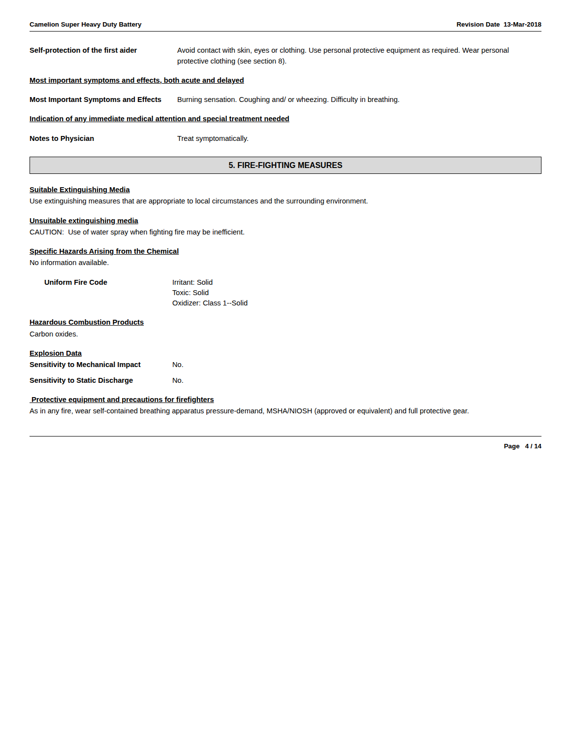Camelion Super Heavy Duty Battery Revision Date 13-Mar-2018
Self-protection of the first aider
Avoid contact with skin, eyes or clothing. Use personal protective equipment as required. Wear personal protective clothing (see section 8).
Most important symptoms and effects, both acute and delayed
Most Important Symptoms and Effects
Burning sensation. Coughing and/ or wheezing. Difficulty in breathing.
Indication of any immediate medical attention and special treatment needed
Notes to Physician
Treat symptomatically.
5. FIRE-FIGHTING MEASURES
Suitable Extinguishing Media
Use extinguishing measures that are appropriate to local circumstances and the surrounding environment.
Unsuitable extinguishing media
CAUTION: Use of water spray when fighting fire may be inefficient.
Specific Hazards Arising from the Chemical
No information available.
Uniform Fire Code
Irritant: Solid
Toxic: Solid
Oxidizer: Class 1--Solid
Hazardous Combustion Products
Carbon oxides.
Explosion Data
Sensitivity to Mechanical Impact
No.
Sensitivity to Static Discharge
No.
Protective equipment and precautions for firefighters
As in any fire, wear self-contained breathing apparatus pressure-demand, MSHA/NIOSH (approved or equivalent) and full protective gear.
Page 4 / 14